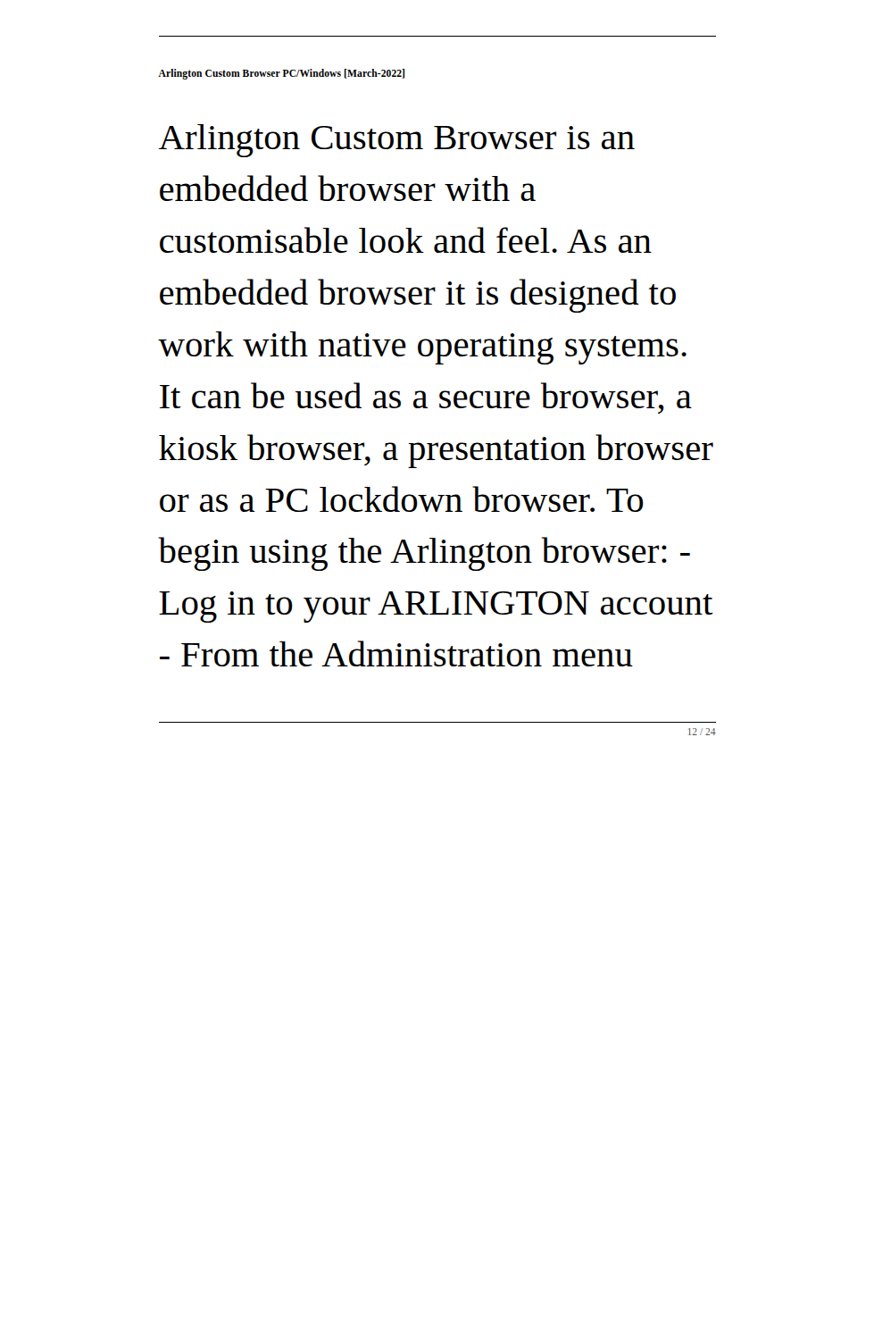Arlington Custom Browser PC/Windows [March-2022]
Arlington Custom Browser is an embedded browser with a customisable look and feel. As an embedded browser it is designed to work with native operating systems. It can be used as a secure browser, a kiosk browser, a presentation browser or as a PC lockdown browser. To begin using the Arlington browser: - Log in to your ARLINGTON account - From the Administration menu
12 / 24